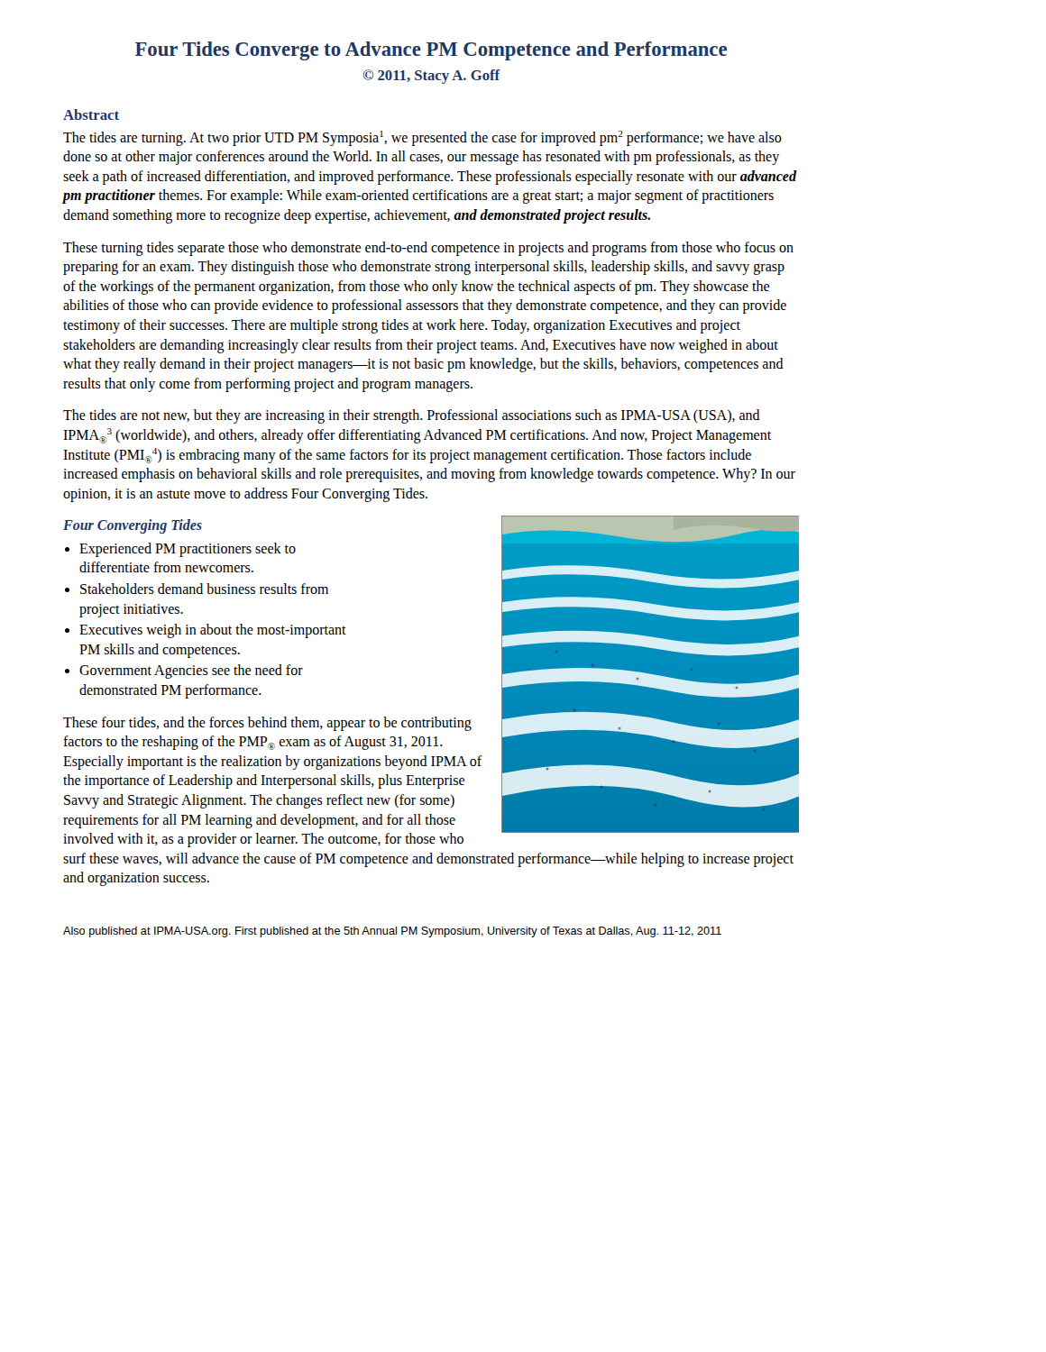Four Tides Converge to Advance PM Competence and Performance
© 2011, Stacy A. Goff
Abstract
The tides are turning. At two prior UTD PM Symposia1, we presented the case for improved pm2 performance; we have also done so at other major conferences around the World. In all cases, our message has resonated with pm professionals, as they seek a path of increased differentiation, and improved performance. These professionals especially resonate with our advanced pm practitioner themes. For example: While exam-oriented certifications are a great start; a major segment of practitioners demand something more to recognize deep expertise, achievement, and demonstrated project results.
These turning tides separate those who demonstrate end-to-end competence in projects and programs from those who focus on preparing for an exam. They distinguish those who demonstrate strong interpersonal skills, leadership skills, and savvy grasp of the workings of the permanent organization, from those who only know the technical aspects of pm. They showcase the abilities of those who can provide evidence to professional assessors that they demonstrate competence, and they can provide testimony of their successes. There are multiple strong tides at work here. Today, organization Executives and project stakeholders are demanding increasingly clear results from their project teams. And, Executives have now weighed in about what they really demand in their project managers—it is not basic pm knowledge, but the skills, behaviors, competences and results that only come from performing project and program managers.
The tides are not new, but they are increasing in their strength. Professional associations such as IPMA-USA (USA), and IPMA®3 (worldwide), and others, already offer differentiating Advanced PM certifications. And now, Project Management Institute (PMI®4) is embracing many of the same factors for its project management certification. Those factors include increased emphasis on behavioral skills and role prerequisites, and moving from knowledge towards competence. Why? In our opinion, it is an astute move to address Four Converging Tides.
Four Converging Tides
Experienced PM practitioners seek to differentiate from newcomers.
Stakeholders demand business results from project initiatives.
Executives weigh in about the most-important PM skills and competences.
Government Agencies see the need for demonstrated PM performance.
These four tides, and the forces behind them, appear to be contributing factors to the reshaping of the PMP® exam as of August 31, 2011. Especially important is the realization by organizations beyond IPMA of the importance of Leadership and Interpersonal skills, plus Enterprise Savvy and Strategic Alignment. The changes reflect new (for some) requirements for all PM learning and development, and for all those involved with it, as a provider or learner. The outcome, for those who surf these waves, will advance the cause of PM competence and demonstrated performance—while helping to increase project and organization success.
Also published at IPMA-USA.org. First published at the 5th Annual PM Symposium, University of Texas at Dallas, Aug. 11-12, 2011